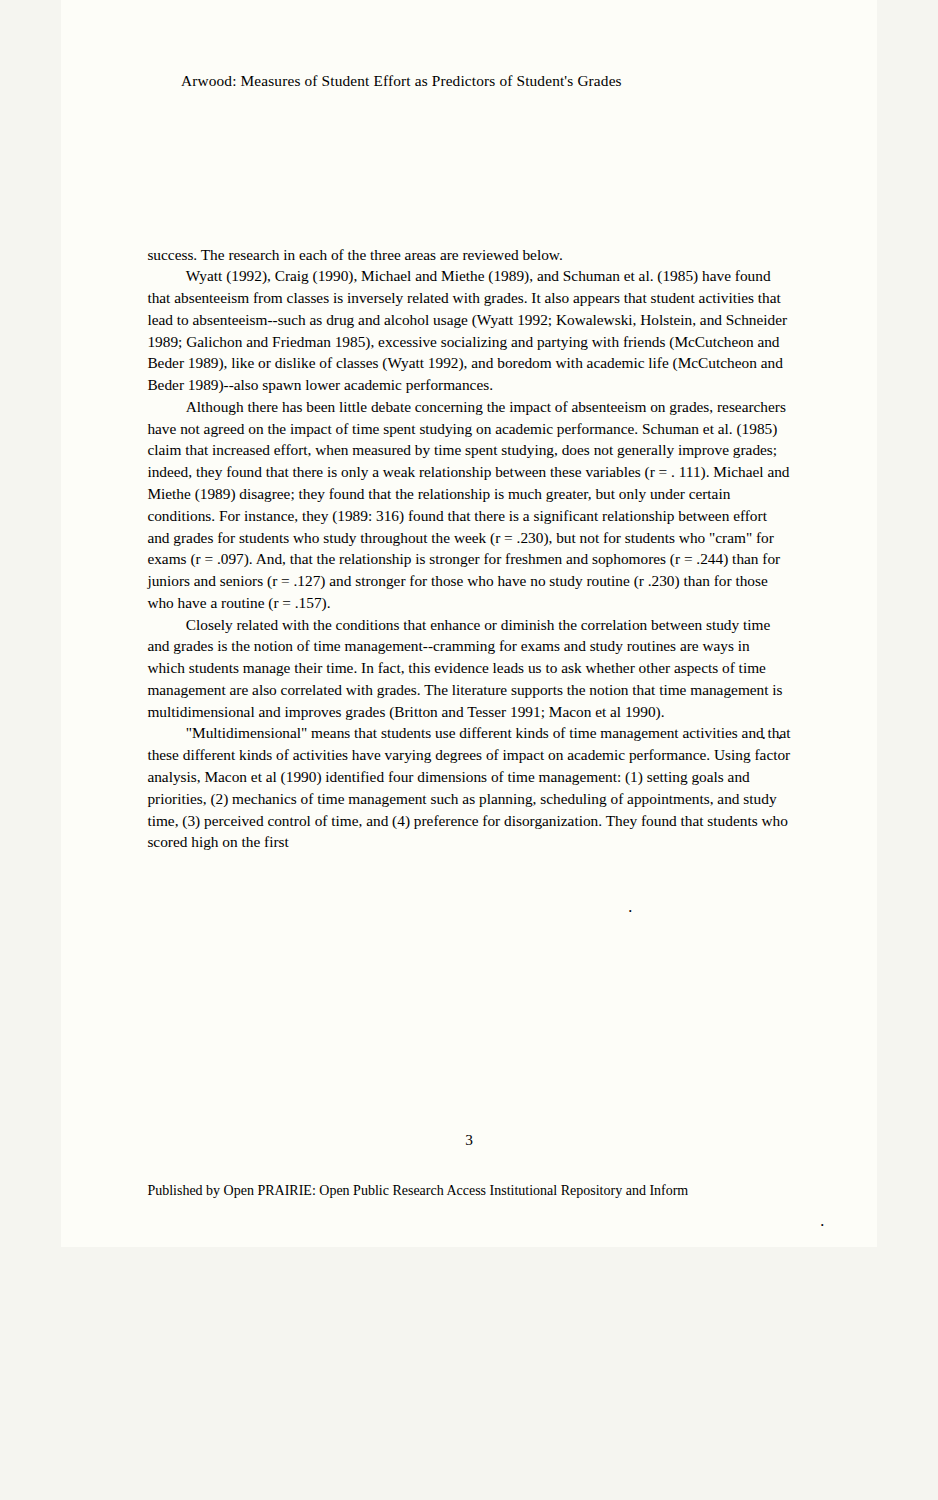Arwood: Measures of Student Effort as Predictors of Student's Grades
success. The research in each of the three areas are reviewed below.
Wyatt (1992), Craig (1990), Michael and Miethe (1989), and Schuman et al. (1985) have found that absenteeism from classes is inversely related with grades. It also appears that student activities that lead to absenteeism--such as drug and alcohol usage (Wyatt 1992; Kowalewski, Holstein, and Schneider 1989; Galichon and Friedman 1985), excessive socializing and partying with friends (McCutcheon and Beder 1989), like or dislike of classes (Wyatt 1992), and boredom with academic life (McCutcheon and Beder 1989)--also spawn lower academic performances.
Although there has been little debate concerning the impact of absenteeism on grades, researchers have not agreed on the impact of time spent studying on academic performance. Schuman et al. (1985) claim that increased effort, when measured by time spent studying, does not generally improve grades; indeed, they found that there is only a weak relationship between these variables (r = . 111). Michael and Miethe (1989) disagree; they found that the relationship is much greater, but only under certain conditions. For instance, they (1989: 316) found that there is a significant relationship between effort and grades for students who study throughout the week (r = .230), but not for students who "cram" for exams (r = .097). And, that the relationship is stronger for freshmen and sophomores (r = .244) than for juniors and seniors (r = .127) and stronger for those who have no study routine (r .230) than for those who have a routine (r = .157).
Closely related with the conditions that enhance or diminish the correlation between study time and grades is the notion of time management--cramming for exams and study routines are ways in which students manage their time. In fact, this evidence leads us to ask whether other aspects of time management are also correlated with grades. The literature supports the notion that time management is multidimensional and improves grades (Britton and Tesser 1991; Macon et al 1990).
"Multidimensional" means that students use different kinds of time management activities and that these different kinds of activities have varying degrees of impact on academic performance. Using factor analysis, Macon et al (1990) identified four dimensions of time management: (1) setting goals and priorities, (2) mechanics of time management such as planning, scheduling of appointments, and study time, (3) perceived control of time, and (4) preference for disorganization. They found that students who scored high on the first
. .
.
3
Published by Open PRAIRIE: Open Public Research Access Institutional Repository and Inform
.